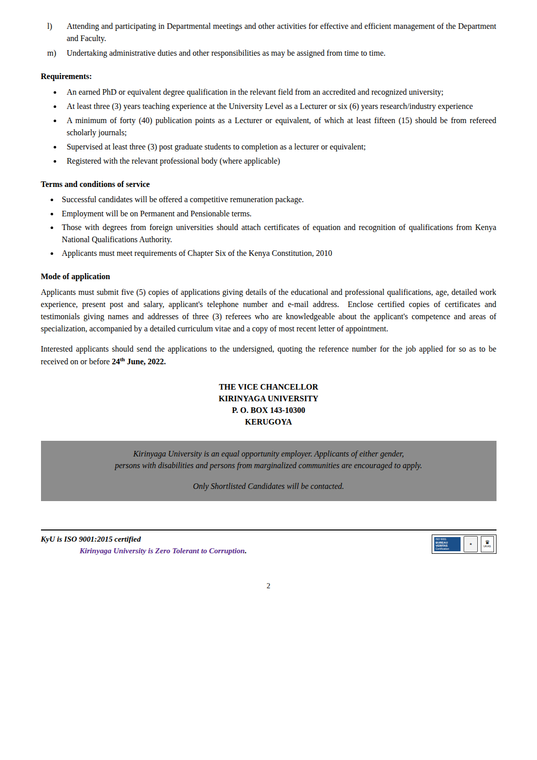l) Attending and participating in Departmental meetings and other activities for effective and efficient management of the Department and Faculty.
m) Undertaking administrative duties and other responsibilities as may be assigned from time to time.
Requirements:
An earned PhD or equivalent degree qualification in the relevant field from an accredited and recognized university;
At least three (3) years teaching experience at the University Level as a Lecturer or six (6) years research/industry experience
A minimum of forty (40) publication points as a Lecturer or equivalent, of which at least fifteen (15) should be from refereed scholarly journals;
Supervised at least three (3) post graduate students to completion as a lecturer or equivalent;
Registered with the relevant professional body (where applicable)
Terms and conditions of service
Successful candidates will be offered a competitive remuneration package.
Employment will be on Permanent and Pensionable terms.
Those with degrees from foreign universities should attach certificates of equation and recognition of qualifications from Kenya National Qualifications Authority.
Applicants must meet requirements of Chapter Six of the Kenya Constitution, 2010
Mode of application
Applicants must submit five (5) copies of applications giving details of the educational and professional qualifications, age, detailed work experience, present post and salary, applicant's telephone number and e-mail address. Enclose certified copies of certificates and testimonials giving names and addresses of three (3) referees who are knowledgeable about the applicant's competence and areas of specialization, accompanied by a detailed curriculum vitae and a copy of most recent letter of appointment.
Interested applicants should send the applications to the undersigned, quoting the reference number for the job applied for so as to be received on or before 24th June, 2022.
THE VICE CHANCELLOR
KIRINYAGA UNIVERSITY
P. O. BOX 143-10300
KERUGOYA
Kirinyaga University is an equal opportunity employer. Applicants of either gender,
persons with disabilities and persons from marginalized communities are encouraged to apply.
Only Shortlisted Candidates will be contacted.
KyU is ISO 9001:2015 certified
Kirinyaga University is Zero Tolerant to Corruption.
ISO 9001 BUREAU VERITAS Certification
★
♛ UKAS
2